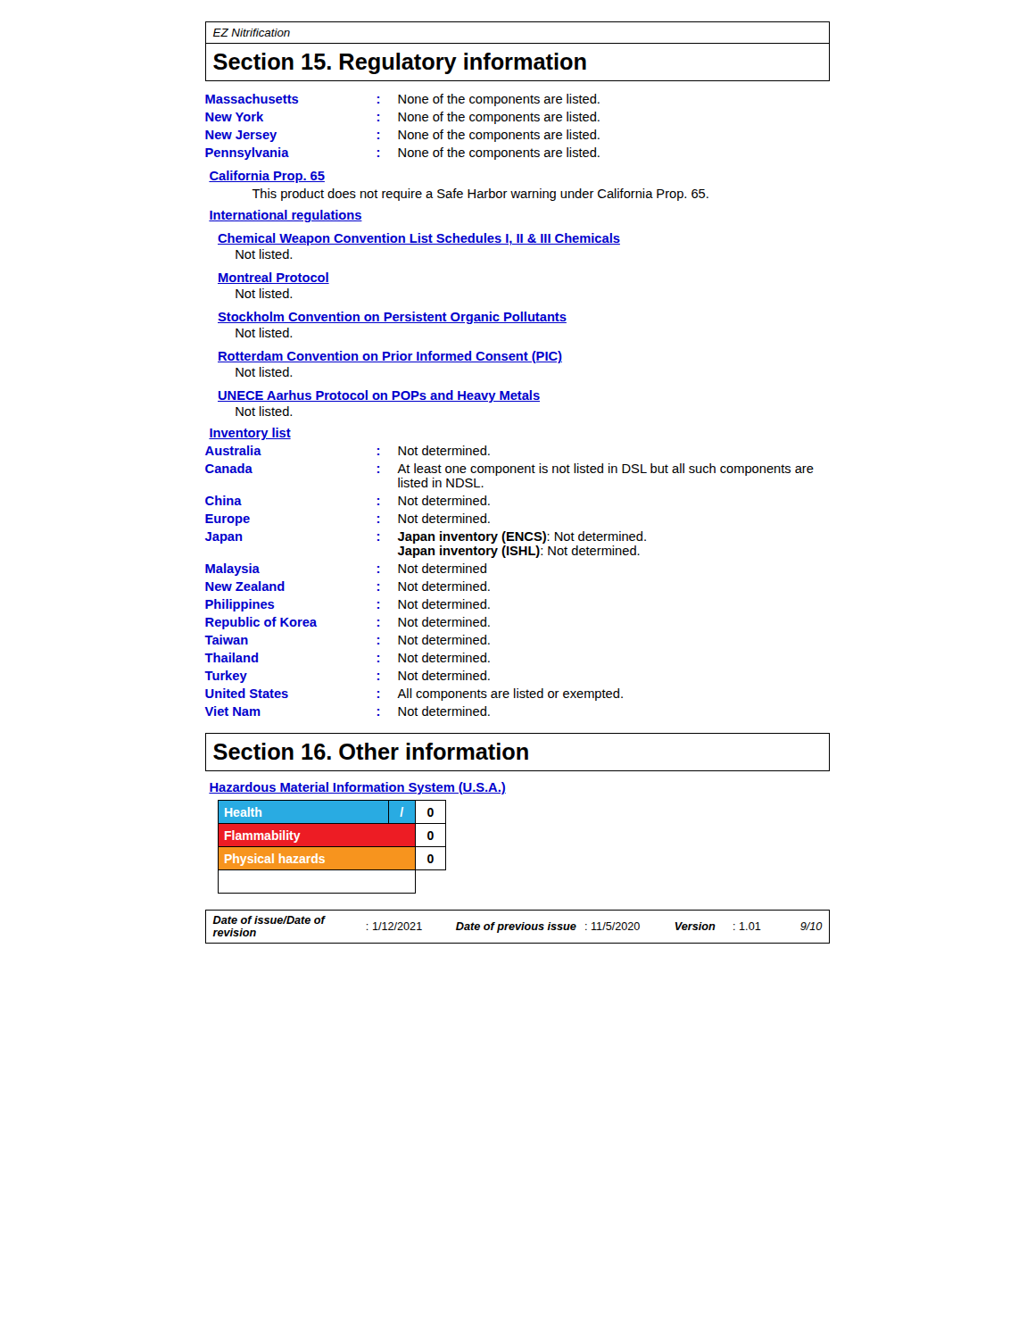EZ Nitrification
Section 15. Regulatory information
| Massachusetts | : | None of the components are listed. |
| New York | : | None of the components are listed. |
| New Jersey | : | None of the components are listed. |
| Pennsylvania | : | None of the components are listed. |
California Prop. 65
This product does not require a Safe Harbor warning under California Prop. 65.
International regulations
Chemical Weapon Convention List Schedules I, II & III Chemicals
Not listed.
Montreal Protocol
Not listed.
Stockholm Convention on Persistent Organic Pollutants
Not listed.
Rotterdam Convention on Prior Informed Consent (PIC)
Not listed.
UNECE Aarhus Protocol on POPs and Heavy Metals
Not listed.
Inventory list
| Australia | : | Not determined. |
| Canada | : | At least one component is not listed in DSL but all such components are listed in NDSL. |
| China | : | Not determined. |
| Europe | : | Not determined. |
| Japan | : | Japan inventory (ENCS) : Not determined. Japan inventory (ISHL) : Not determined. |
| Malaysia | : | Not determined |
| New Zealand | : | Not determined. |
| Philippines | : | Not determined. |
| Republic of Korea | : | Not determined. |
| Taiwan | : | Not determined. |
| Thailand | : | Not determined. |
| Turkey | : | Not determined. |
| United States | : | All components are listed or exempted. |
| Viet Nam | : | Not determined. |
Section 16. Other information
Hazardous Material Information System (U.S.A.)
| Health | / | 0 |
| Flammability | 0 |
| Physical hazards | 0 |
| Date of issue/Date of revision | : 1/12/2021 | Date of previous issue | : 11/5/2020 | Version | : 1.01 | 9/10 |